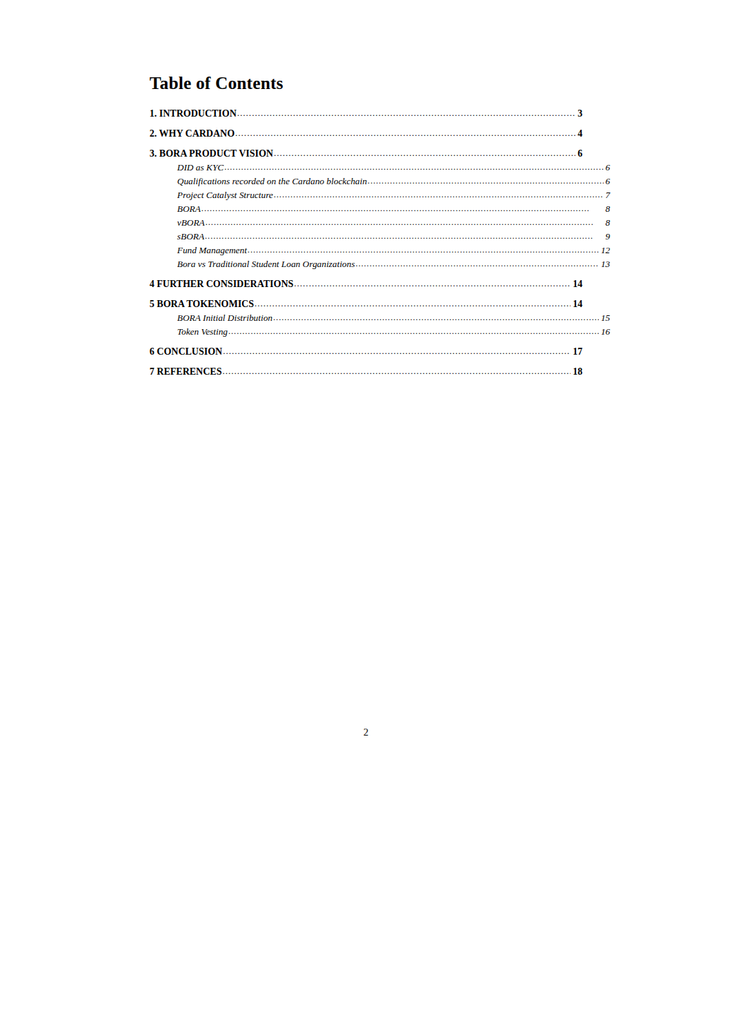Table of Contents
1. INTRODUCTION ........................................................................................................................................... 3
2. WHY CARDANO ........................................................................................................................................... 4
3. BORA PRODUCT VISION ........................................................................................................................................... 6
DID as KYC ........................................................................................................................................... 6
Qualifications recorded on the Cardano blockchain ........................................................................................................................................... 6
Project Catalyst Structure ........................................................................................................................................... 7
BORA ........................................................................................................................................... 8
vBORA ........................................................................................................................................... 8
sBORA ........................................................................................................................................... 9
Fund Management ........................................................................................................................................... 12
Bora vs Traditional Student Loan Organizations ........................................................................................................................................... 13
4 FURTHER CONSIDERATIONS ........................................................................................................................................... 14
5 BORA TOKENOMICS ........................................................................................................................................... 14
BORA Initial Distribution ........................................................................................................................................... 15
Token Vesting ........................................................................................................................................... 16
6 CONCLUSION ........................................................................................................................................... 17
7 REFERENCES ........................................................................................................................................... 18
2